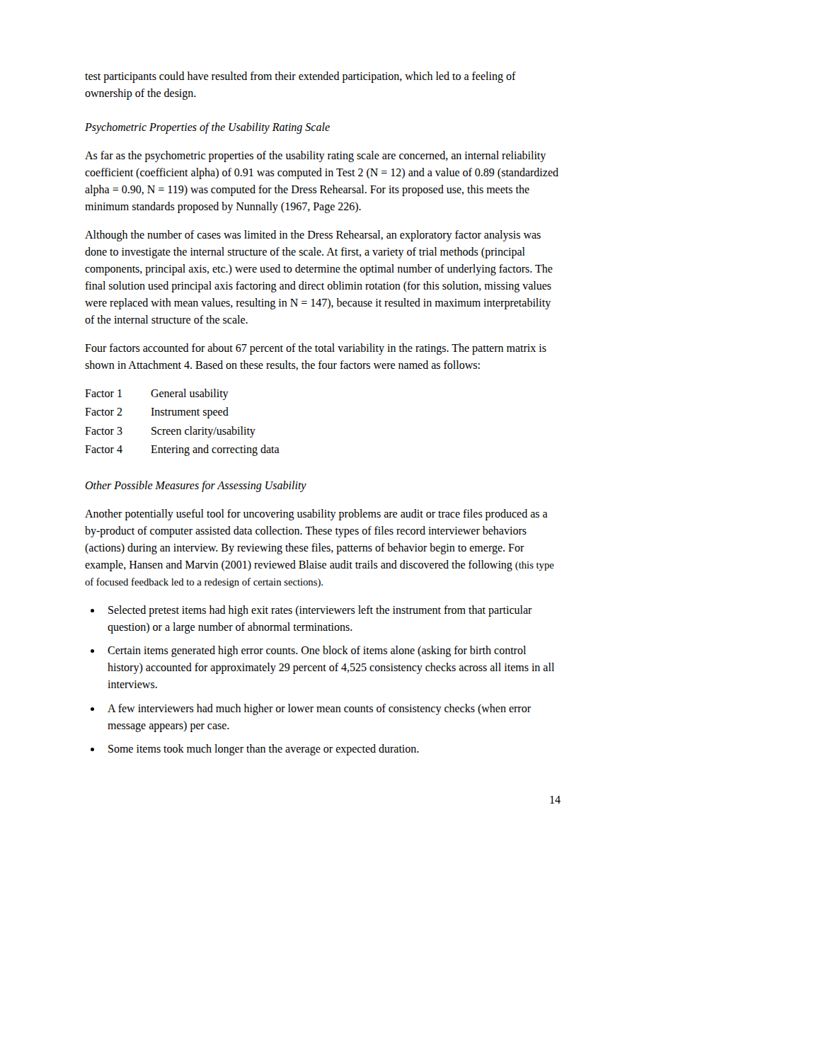test participants could have resulted from their extended participation, which led to a feeling of ownership of the design.
Psychometric Properties of the Usability Rating Scale
As far as the psychometric properties of the usability rating scale are concerned, an internal reliability coefficient (coefficient alpha) of 0.91 was computed in Test 2 (N = 12) and a value of 0.89 (standardized alpha = 0.90, N = 119) was computed for the Dress Rehearsal. For its proposed use, this meets the minimum standards proposed by Nunnally (1967, Page 226).
Although the number of cases was limited in the Dress Rehearsal, an exploratory factor analysis was done to investigate the internal structure of the scale. At first, a variety of trial methods (principal components, principal axis, etc.) were used to determine the optimal number of underlying factors. The final solution used principal axis factoring and direct oblimin rotation (for this solution, missing values were replaced with mean values, resulting in N = 147), because it resulted in maximum interpretability of the internal structure of the scale.
Four factors accounted for about 67 percent of the total variability in the ratings. The pattern matrix is shown in Attachment 4. Based on these results, the four factors were named as follows:
| Factor 1 | General usability |
| Factor 2 | Instrument speed |
| Factor 3 | Screen clarity/usability |
| Factor 4 | Entering and correcting data |
Other Possible Measures for Assessing Usability
Another potentially useful tool for uncovering usability problems are audit or trace files produced as a by-product of computer assisted data collection. These types of files record interviewer behaviors (actions) during an interview. By reviewing these files, patterns of behavior begin to emerge. For example, Hansen and Marvin (2001) reviewed Blaise audit trails and discovered the following (this type of focused feedback led to a redesign of certain sections).
Selected pretest items had high exit rates (interviewers left the instrument from that particular question) or a large number of abnormal terminations.
Certain items generated high error counts. One block of items alone (asking for birth control history) accounted for approximately 29 percent of 4,525 consistency checks across all items in all interviews.
A few interviewers had much higher or lower mean counts of consistency checks (when error message appears) per case.
Some items took much longer than the average or expected duration.
14